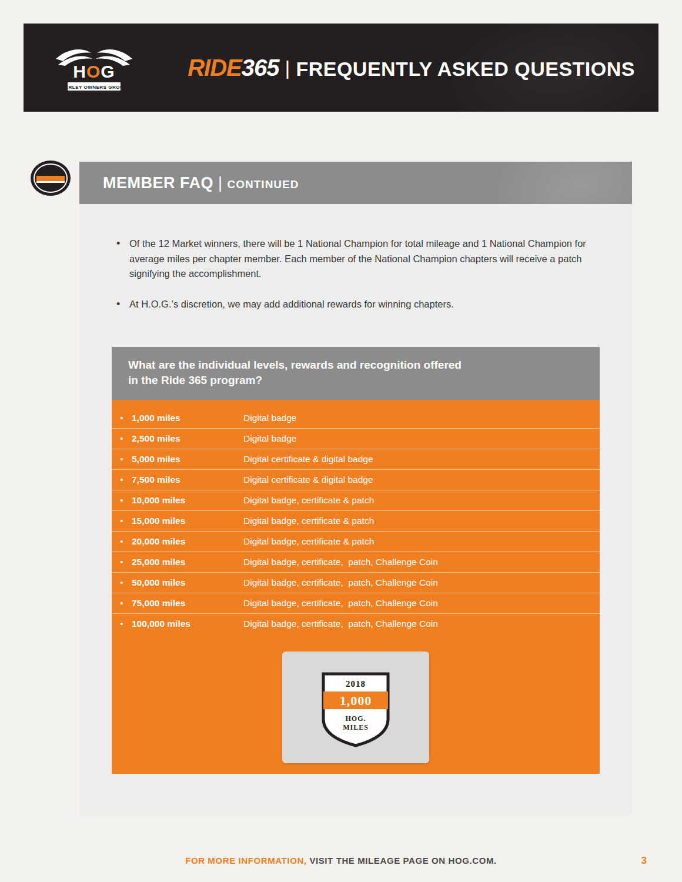HOG HARLEY OWNERS GROUP
RIDE 365|FREQUENTLY ASKED QUESTIONS
MEMBER FAQ | CONTINUED
Of the 12 Market winners, there will be 1 National Champion for total mileage and 1 National Champion for average miles per chapter member. Each member of the National Champion chapters will receive a patch signifying the accomplishment.
At H.O.G.’s discretion, we may add additional rewards for winning chapters.
What are the individual levels, rewards and recognition offered
in the Ride 365 program?
| • | 1,000 miles | Digital badge |
| • | 2,500 miles | Digital badge |
| • | 5,000 miles | Digital certificate & digital badge |
| • | 7,500 miles | Digital certificate & digital badge |
| • | 10,000 miles | Digital badge, certificate & patch |
| • | 15,000 miles | Digital badge, certificate & patch |
| • | 20,000 miles | Digital badge, certificate & patch |
| • | 25,000 miles | Digital badge, certificate, patch, Challenge Coin |
| • | 50,000 miles | Digital badge, certificate, patch, Challenge Coin |
| • | 75,000 miles | Digital badge, certificate, patch, Challenge Coin |
| • | 100,000 miles | Digital badge, certificate, patch, Challenge Coin |
2018 1,000 HOG. MILES
FOR MORE INFORMATION, VISIT THE MILEAGE PAGE ON HOG.COM.
3